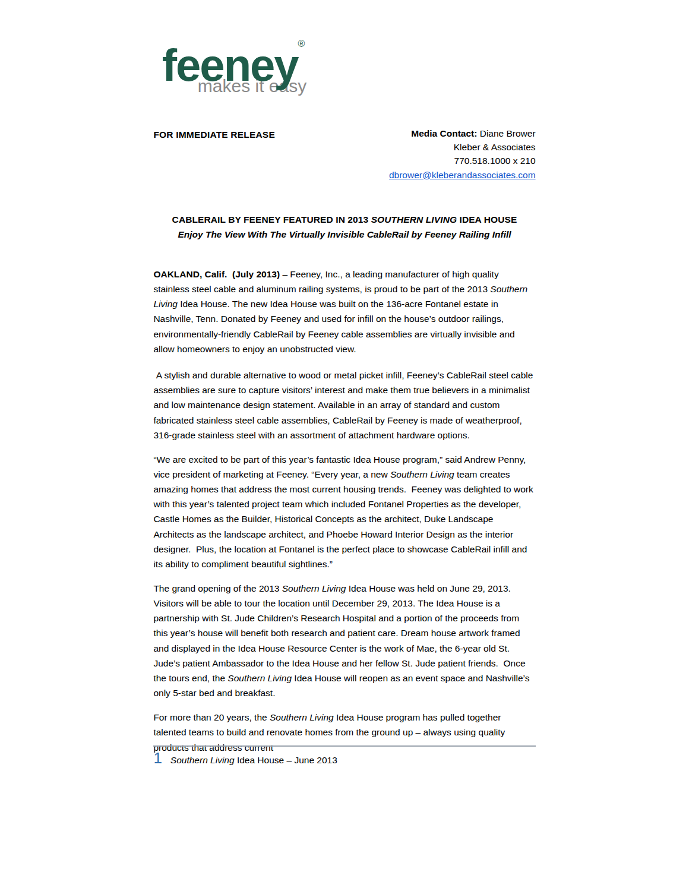feeney®
makes it easy
FOR IMMEDIATE RELEASE
Media Contact: Diane Brower
Kleber & Associates
770.518.1000 x 210
dbrower@kleberandassociates.com
CABLERAIL BY FEENEY FEATURED IN 2013 SOUTHERN LIVING IDEA HOUSE
Enjoy The View With The Virtually Invisible CableRail by Feeney Railing Infill
OAKLAND, Calif. (July 2013) – Feeney, Inc., a leading manufacturer of high quality stainless steel cable and aluminum railing systems, is proud to be part of the 2013 Southern Living Idea House. The new Idea House was built on the 136-acre Fontanel estate in Nashville, Tenn. Donated by Feeney and used for infill on the house’s outdoor railings, environmentally-friendly CableRail by Feeney cable assemblies are virtually invisible and allow homeowners to enjoy an unobstructed view.
A stylish and durable alternative to wood or metal picket infill, Feeney’s CableRail steel cable assemblies are sure to capture visitors’ interest and make them true believers in a minimalist and low maintenance design statement. Available in an array of standard and custom fabricated stainless steel cable assemblies, CableRail by Feeney is made of weatherproof, 316-grade stainless steel with an assortment of attachment hardware options.
“We are excited to be part of this year’s fantastic Idea House program,” said Andrew Penny, vice president of marketing at Feeney. “Every year, a new Southern Living team creates amazing homes that address the most current housing trends. Feeney was delighted to work with this year’s talented project team which included Fontanel Properties as the developer, Castle Homes as the Builder, Historical Concepts as the architect, Duke Landscape Architects as the landscape architect, and Phoebe Howard Interior Design as the interior designer. Plus, the location at Fontanel is the perfect place to showcase CableRail infill and its ability to compliment beautiful sightlines.”
The grand opening of the 2013 Southern Living Idea House was held on June 29, 2013. Visitors will be able to tour the location until December 29, 2013. The Idea House is a partnership with St. Jude Children’s Research Hospital and a portion of the proceeds from this year’s house will benefit both research and patient care. Dream house artwork framed and displayed in the Idea House Resource Center is the work of Mae, the 6-year old St. Jude’s patient Ambassador to the Idea House and her fellow St. Jude patient friends. Once the tours end, the Southern Living Idea House will reopen as an event space and Nashville’s only 5-star bed and breakfast.
For more than 20 years, the Southern Living Idea House program has pulled together talented teams to build and renovate homes from the ground up – always using quality products that address current
1
Southern Living Idea House – June 2013